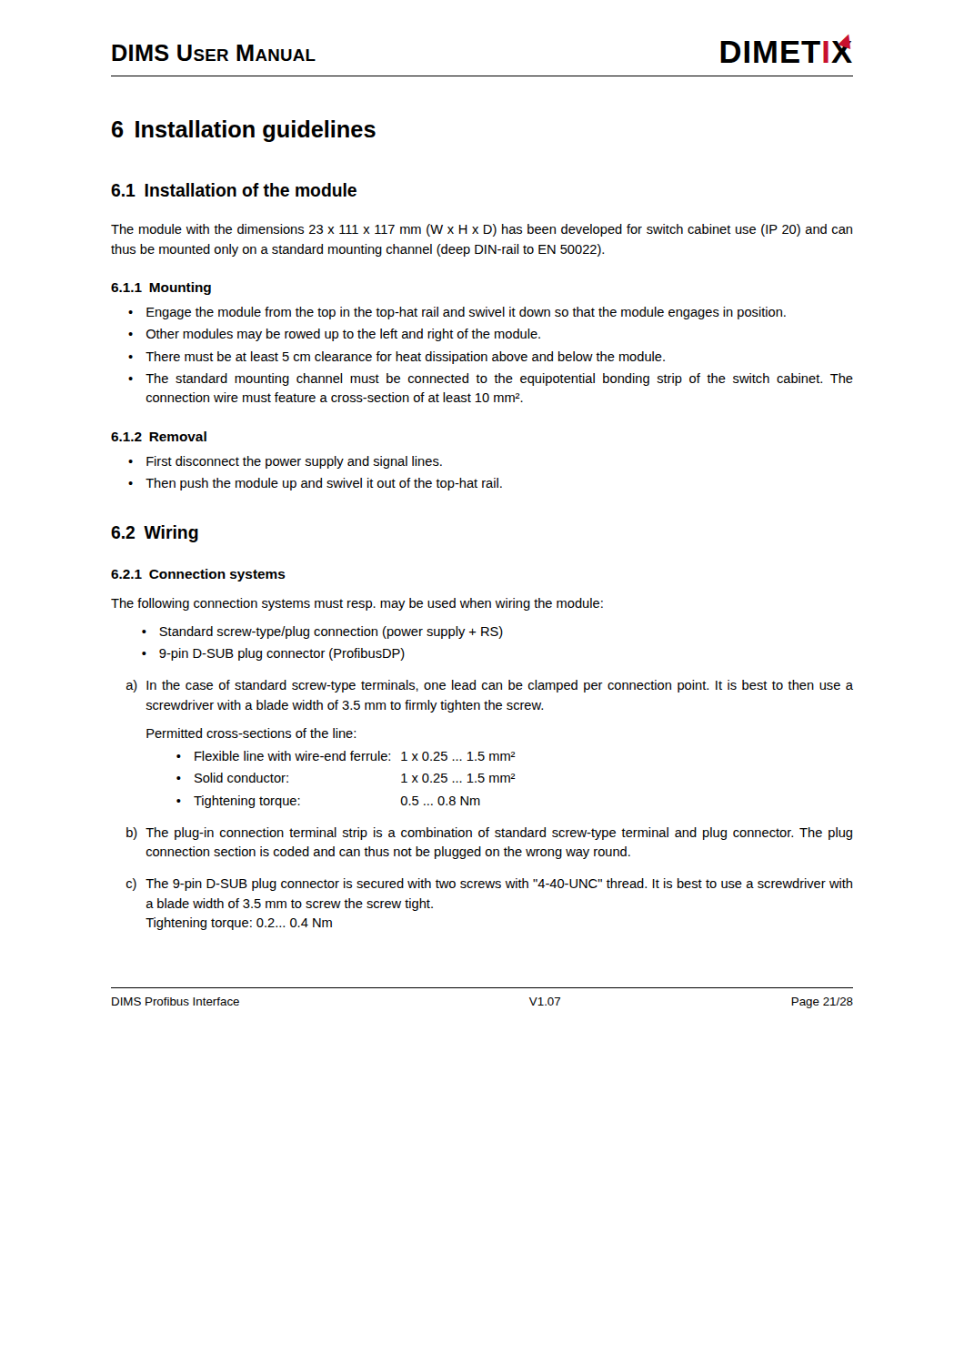DIMS USER MANUAL
DIMETIX▴
6 Installation guidelines
6.1 Installation of the module
The module with the dimensions 23 x 111 x 117 mm (W x H x D) has been developed for switch cabinet use (IP 20) and can thus be mounted only on a standard mounting channel (deep DIN-rail to EN 50022).
6.1.1 Mounting
Engage the module from the top in the top-hat rail and swivel it down so that the module engages in position.
Other modules may be rowed up to the left and right of the module.
There must be at least 5 cm clearance for heat dissipation above and below the module.
The standard mounting channel must be connected to the equipotential bonding strip of the switch cabinet. The connection wire must feature a cross-section of at least 10 mm².
6.1.2 Removal
First disconnect the power supply and signal lines.
Then push the module up and swivel it out of the top-hat rail.
6.2 Wiring
6.2.1 Connection systems
The following connection systems must resp. may be used when wiring the module:
Standard screw-type/plug connection (power supply + RS)
9-pin D-SUB plug connector (ProfibusDP)
In the case of standard screw-type terminals, one lead can be clamped per connection point. It is best to then use a screwdriver with a blade width of 3.5 mm to firmly tighten the screw.
Permitted cross-sections of the line:
Flexible line with wire-end ferrule: 1 x 0.25 ... 1.5 mm²
Solid conductor: 1 x 0.25 ... 1.5 mm²
Tightening torque: 0.5 ... 0.8 Nm
The plug-in connection terminal strip is a combination of standard screw-type terminal and plug connector. The plug connection section is coded and can thus not be plugged on the wrong way round.
The 9-pin D-SUB plug connector is secured with two screws with "4-40-UNC" thread. It is best to use a screwdriver with a blade width of 3.5 mm to screw the screw tight.
Tightening torque: 0.2... 0.4 Nm
DIMS Profibus Interface
V1.07
Page 21/28